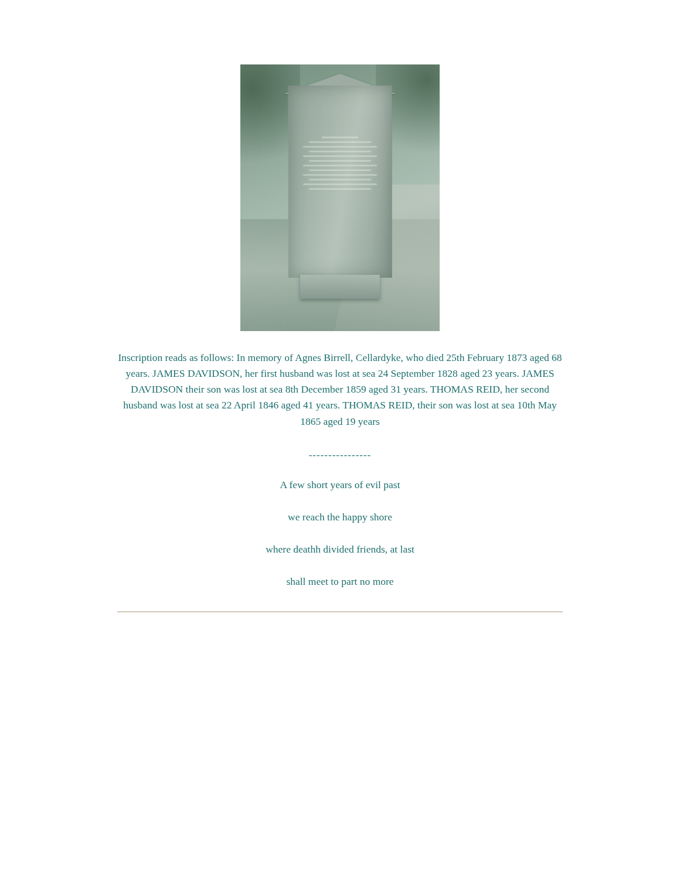Inscription reads as follows: In memory of Agnes Birrell, Cellardyke, who died 25th February 1873 aged 68 years. JAMES DAVIDSON, her first husband was lost at sea 24 September 1828 aged 23 years. JAMES DAVIDSON their son was lost at sea 8th December 1859 aged 31 years. THOMAS REID, her second husband was lost at sea 22 April 1846 aged 41 years. THOMAS REID, their son was lost at sea 10th May 1865 aged 19 years
----------------
A few short years of evil past
we reach the happy shore
where deathh divided friends, at last
shall meet to part no more